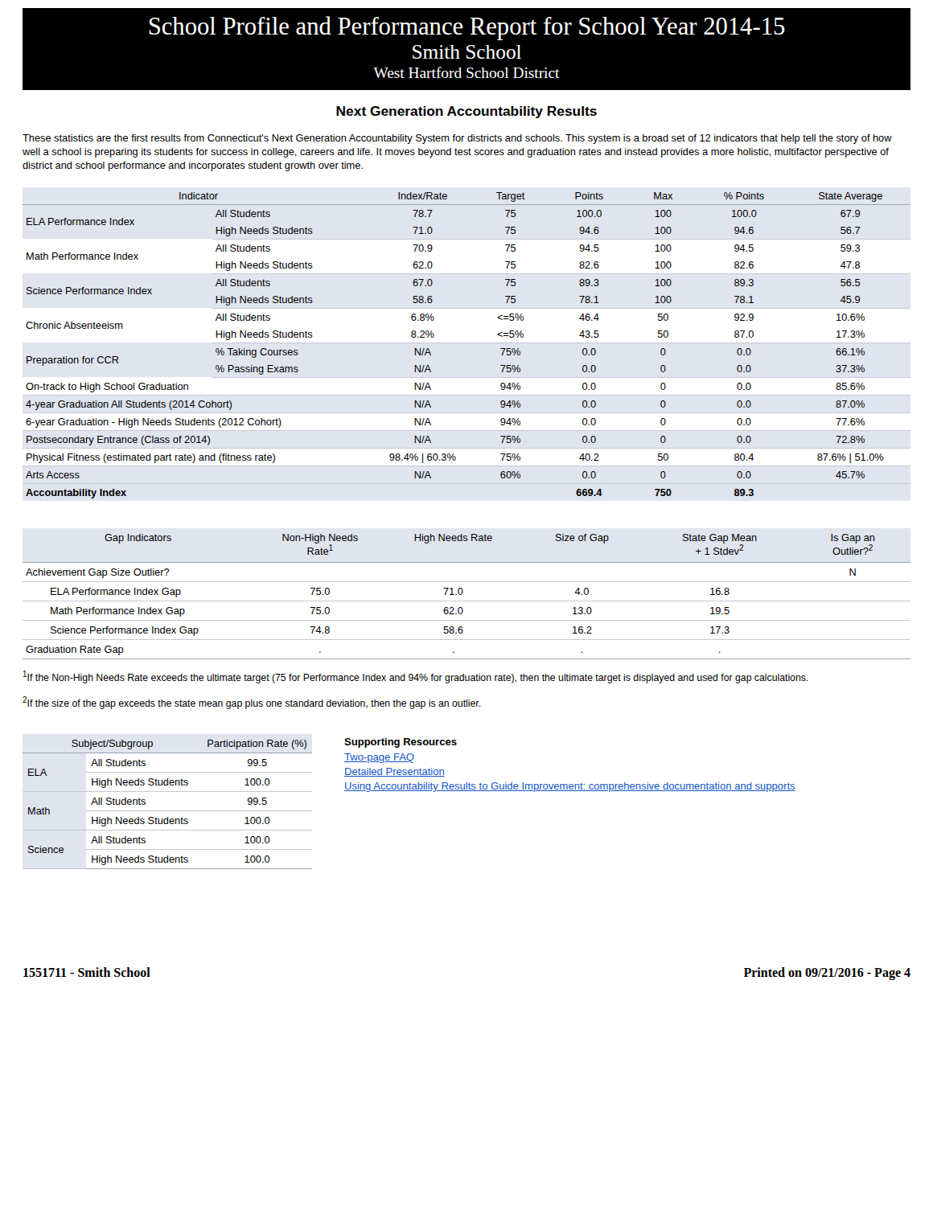School Profile and Performance Report for School Year 2014-15
Smith School
West Hartford School District
Next Generation Accountability Results
These statistics are the first results from Connecticut's Next Generation Accountability System for districts and schools. This system is a broad set of 12 indicators that help tell the story of how well a school is preparing its students for success in college, careers and life. It moves beyond test scores and graduation rates and instead provides a more holistic, multifactor perspective of district and school performance and incorporates student growth over time.
| Indicator | Index/Rate | Target | Points | Max | % Points | State Average |
| --- | --- | --- | --- | --- | --- | --- |
| ELA Performance Index | All Students | 78.7 | 75 | 100.0 | 100 | 100.0 | 67.9 |
| High Needs Students | 71.0 | 75 | 94.6 | 100 | 94.6 | 56.7 |
| Math Performance Index | All Students | 70.9 | 75 | 94.5 | 100 | 94.5 | 59.3 |
| High Needs Students | 62.0 | 75 | 82.6 | 100 | 82.6 | 47.8 |
| Science Performance Index | All Students | 67.0 | 75 | 89.3 | 100 | 89.3 | 56.5 |
| High Needs Students | 58.6 | 75 | 78.1 | 100 | 78.1 | 45.9 |
| Chronic Absenteeism | All Students | 6.8% | <=5% | 46.4 | 50 | 92.9 | 10.6% |
| High Needs Students | 8.2% | <=5% | 43.5 | 50 | 87.0 | 17.3% |
| Preparation for CCR | % Taking Courses | N/A | 75% | 0.0 | 0 | 0.0 | 66.1% |
| % Passing Exams | N/A | 75% | 0.0 | 0 | 0.0 | 37.3% |
| On-track to High School Graduation | N/A | 94% | 0.0 | 0 | 0.0 | 85.6% |
| 4-year Graduation All Students (2014 Cohort) | N/A | 94% | 0.0 | 0 | 0.0 | 87.0% |
| 6-year Graduation - High Needs Students (2012 Cohort) | N/A | 94% | 0.0 | 0 | 0.0 | 77.6% |
| Postsecondary Entrance (Class of 2014) | N/A | 75% | 0.0 | 0 | 0.0 | 72.8% |
| Physical Fitness (estimated part rate) and (fitness rate) | 98.4% / 60.3% | 75% | 40.2 | 50 | 80.4 | 87.6% / 51.0% |
| Arts Access | N/A | 60% | 0.0 | 0 | 0.0 | 45.7% |
| Accountability Index | | | 669.4 | 750 | 89.3 | |
| Gap Indicators | Non-High Needs Rate 1 | High Needs Rate | Size of Gap | State Gap Mean + 1 Stdev 2 | Is Gap an Outlier? 2 |
| --- | --- | --- | --- | --- | --- |
| Achievement Gap Size Outlier? | | | | | N |
| ELA Performance Index Gap | 75.0 | 71.0 | 4.0 | 16.8 | |
| Math Performance Index Gap | 75.0 | 62.0 | 13.0 | 19.5 | |
| Science Performance Index Gap | 74.8 | 58.6 | 16.2 | 17.3 | |
| Graduation Rate Gap | . | . | . | . | |
1If the Non-High Needs Rate exceeds the ultimate target (75 for Performance Index and 94% for graduation rate), then the ultimate target is displayed and used for gap calculations.
2If the size of the gap exceeds the state mean gap plus one standard deviation, then the gap is an outlier.
| Subject/Subgroup | Participation Rate (%) |
| --- | --- |
| ELA | All Students | 99.5 |
| High Needs Students | 100.0 |
| Math | All Students | 99.5 |
| High Needs Students | 100.0 |
| Science | All Students | 100.0 |
| High Needs Students | 100.0 |
Supporting Resources
Two-page FAQ Detailed Presentation Using Accountability Results to Guide Improvement: comprehensive documentation and supports
1551711 - Smith School
Printed on 09/21/2016 - Page 4